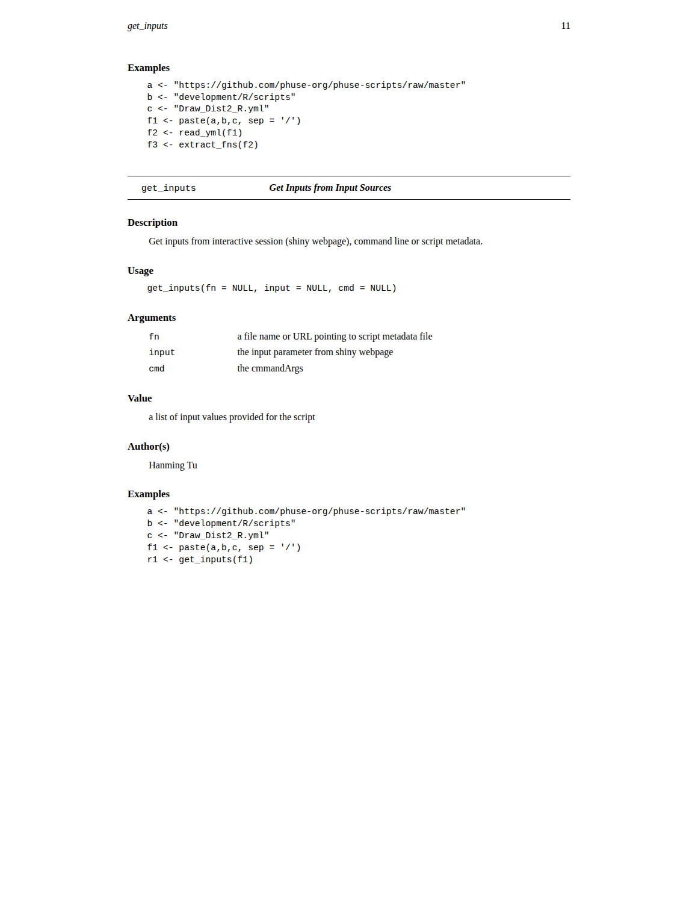get_inputs 11
Examples
a <- "https://github.com/phuse-org/phuse-scripts/raw/master"
b <- "development/R/scripts"
c <- "Draw_Dist2_R.yml"
f1 <- paste(a,b,c, sep = '/')
f2 <- read_yml(f1)
f3 <- extract_fns(f2)
get_inputs Get Inputs from Input Sources
Description
Get inputs from interactive session (shiny webpage), command line or script metadata.
Usage
get_inputs(fn = NULL, input = NULL, cmd = NULL)
Arguments
fn
a file name or URL pointing to script metadata file
input
the input parameter from shiny webpage
cmd
the cmmandArgs
Value
a list of input values provided for the script
Author(s)
Hanming Tu
Examples
a <- "https://github.com/phuse-org/phuse-scripts/raw/master"
b <- "development/R/scripts"
c <- "Draw_Dist2_R.yml"
f1 <- paste(a,b,c, sep = '/')
r1 <- get_inputs(f1)